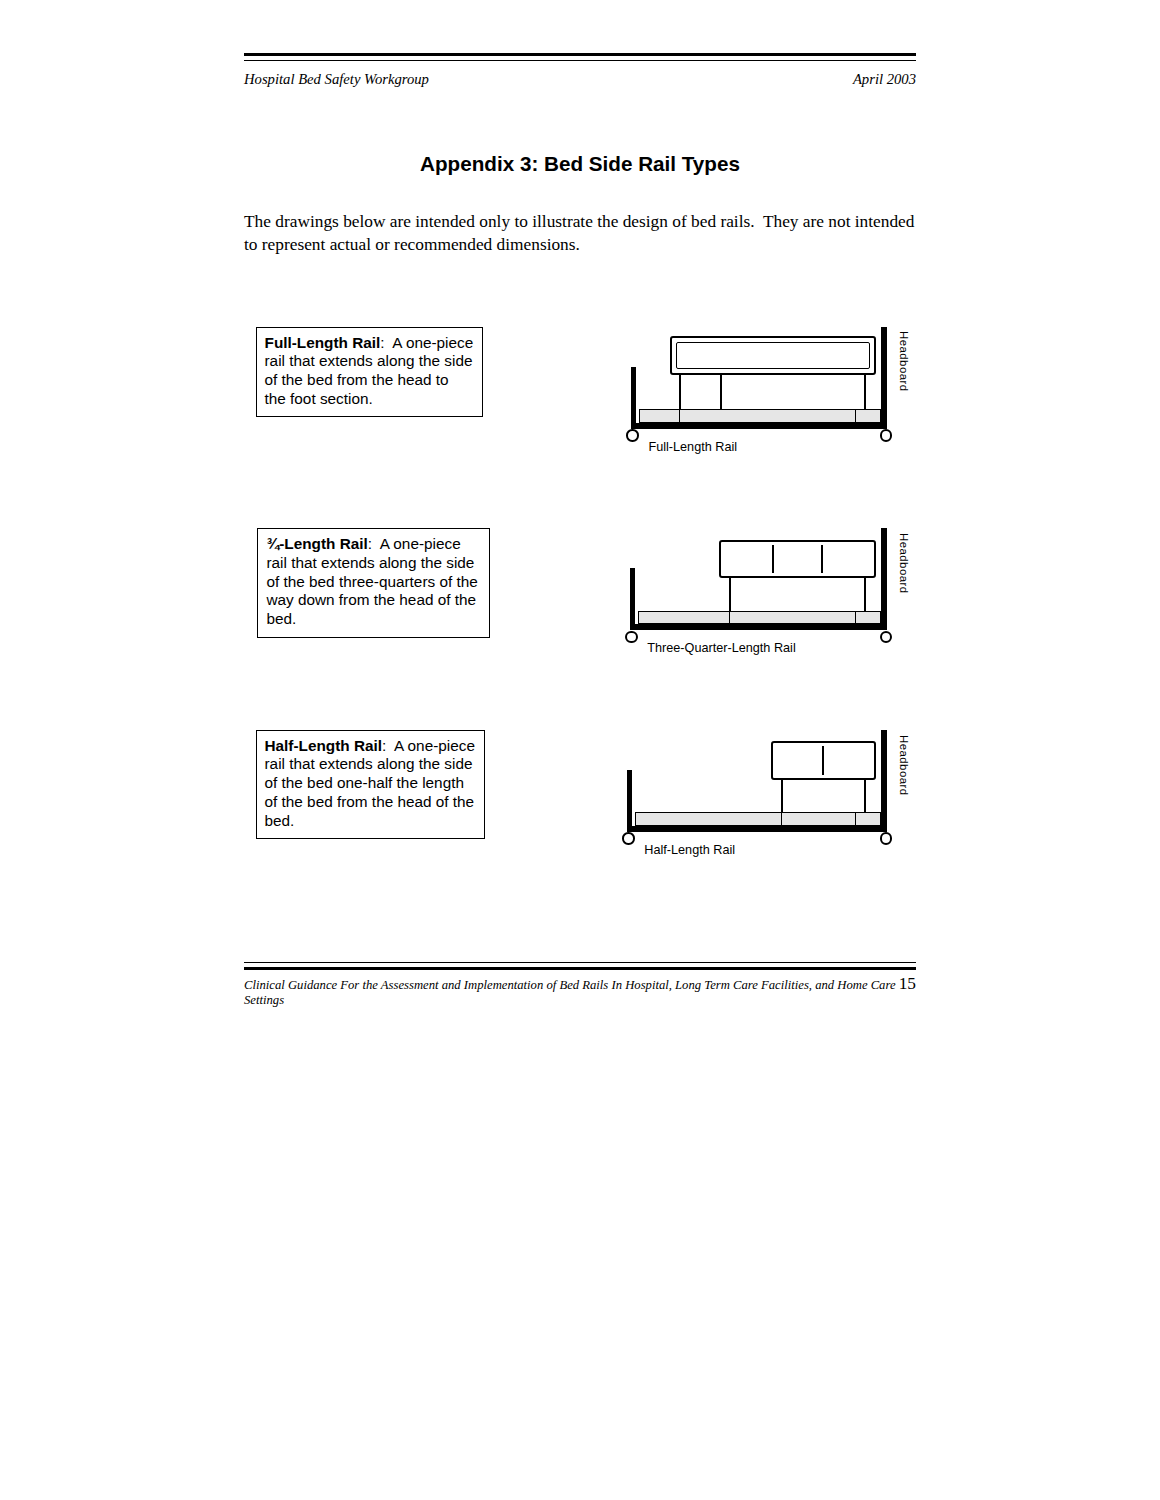Hospital Bed Safety Workgroup April 2003
Appendix 3: Bed Side Rail Types
The drawings below are intended only to illustrate the design of bed rails. They are not intended to represent actual or recommended dimensions.
Full-Length Rail: A one-piece rail that extends along the side of the bed from the head to the foot section.
Headboard
Full-Length Rail
¾-Length Rail: A one-piece rail that extends along the side of the bed three-quarters of the way down from the head of the bed.
Headboard
Three-Quarter-Length Rail
Half-Length Rail: A one-piece rail that extends along the side of the bed one-half the length of the bed from the head of the bed.
Headboard
Half-Length Rail
Clinical Guidance For the Assessment and Implementation of Bed Rails In Hospital, Long Term Care Facilities, and Home Care Settings 15